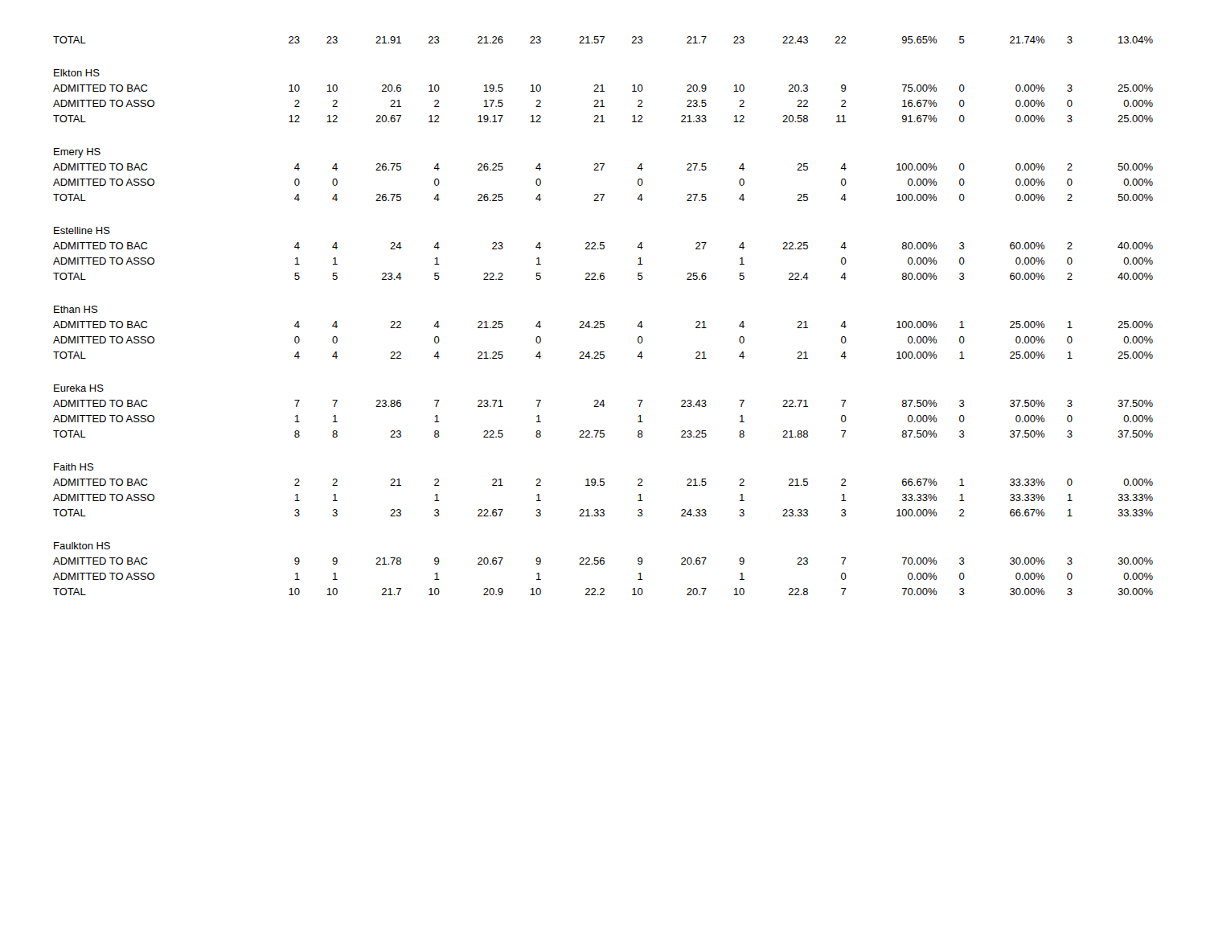| TOTAL | 23 | 23 | 21.91 | 23 | 21.26 | 23 | 21.57 | 23 | 21.7 | 23 | 22.43 | 22 | 95.65% | 5 | 21.74% | 3 | 13.04% |
| Elkton HS |
| ADMITTED TO BAC | 10 | 10 | 20.6 | 10 | 19.5 | 10 | 21 | 10 | 20.9 | 10 | 20.3 | 9 | 75.00% | 0 | 0.00% | 3 | 25.00% |
| ADMITTED TO ASSO | 2 | 2 | 21 | 2 | 17.5 | 2 | 21 | 2 | 23.5 | 2 | 22 | 2 | 16.67% | 0 | 0.00% | 0 | 0.00% |
| TOTAL | 12 | 12 | 20.67 | 12 | 19.17 | 12 | 21 | 12 | 21.33 | 12 | 20.58 | 11 | 91.67% | 0 | 0.00% | 3 | 25.00% |
| Emery HS |
| ADMITTED TO BAC | 4 | 4 | 26.75 | 4 | 26.25 | 4 | 27 | 4 | 27.5 | 4 | 25 | 4 | 100.00% | 0 | 0.00% | 2 | 50.00% |
| ADMITTED TO ASSO | 0 | 0 | | 0 | | 0 | | 0 | | 0 | | 0 | 0.00% | 0 | 0.00% | 0 | 0.00% |
| TOTAL | 4 | 4 | 26.75 | 4 | 26.25 | 4 | 27 | 4 | 27.5 | 4 | 25 | 4 | 100.00% | 0 | 0.00% | 2 | 50.00% |
| Estelline HS |
| ADMITTED TO BAC | 4 | 4 | 24 | 4 | 23 | 4 | 22.5 | 4 | 27 | 4 | 22.25 | 4 | 80.00% | 3 | 60.00% | 2 | 40.00% |
| ADMITTED TO ASSO | 1 | 1 | | 1 | | 1 | | 1 | | 1 | | 0 | 0.00% | 0 | 0.00% | 0 | 0.00% |
| TOTAL | 5 | 5 | 23.4 | 5 | 22.2 | 5 | 22.6 | 5 | 25.6 | 5 | 22.4 | 4 | 80.00% | 3 | 60.00% | 2 | 40.00% |
| Ethan HS |
| ADMITTED TO BAC | 4 | 4 | 22 | 4 | 21.25 | 4 | 24.25 | 4 | 21 | 4 | 21 | 4 | 100.00% | 1 | 25.00% | 1 | 25.00% |
| ADMITTED TO ASSO | 0 | 0 | | 0 | | 0 | | 0 | | 0 | | 0 | 0.00% | 0 | 0.00% | 0 | 0.00% |
| TOTAL | 4 | 4 | 22 | 4 | 21.25 | 4 | 24.25 | 4 | 21 | 4 | 21 | 4 | 100.00% | 1 | 25.00% | 1 | 25.00% |
| Eureka HS |
| ADMITTED TO BAC | 7 | 7 | 23.86 | 7 | 23.71 | 7 | 24 | 7 | 23.43 | 7 | 22.71 | 7 | 87.50% | 3 | 37.50% | 3 | 37.50% |
| ADMITTED TO ASSO | 1 | 1 | | 1 | | 1 | | 1 | | 1 | | 0 | 0.00% | 0 | 0.00% | 0 | 0.00% |
| TOTAL | 8 | 8 | 23 | 8 | 22.5 | 8 | 22.75 | 8 | 23.25 | 8 | 21.88 | 7 | 87.50% | 3 | 37.50% | 3 | 37.50% |
| Faith HS |
| ADMITTED TO BAC | 2 | 2 | 21 | 2 | 21 | 2 | 19.5 | 2 | 21.5 | 2 | 21.5 | 2 | 66.67% | 1 | 33.33% | 0 | 0.00% |
| ADMITTED TO ASSO | 1 | 1 | | 1 | | 1 | | 1 | | 1 | | 1 | 33.33% | 1 | 33.33% | 1 | 33.33% |
| TOTAL | 3 | 3 | 23 | 3 | 22.67 | 3 | 21.33 | 3 | 24.33 | 3 | 23.33 | 3 | 100.00% | 2 | 66.67% | 1 | 33.33% |
| Faulkton HS |
| ADMITTED TO BAC | 9 | 9 | 21.78 | 9 | 20.67 | 9 | 22.56 | 9 | 20.67 | 9 | 23 | 7 | 70.00% | 3 | 30.00% | 3 | 30.00% |
| ADMITTED TO ASSO | 1 | 1 | | 1 | | 1 | | 1 | | 1 | | 0 | 0.00% | 0 | 0.00% | 0 | 0.00% |
| TOTAL | 10 | 10 | 21.7 | 10 | 20.9 | 10 | 22.2 | 10 | 20.7 | 10 | 22.8 | 7 | 70.00% | 3 | 30.00% | 3 | 30.00% |